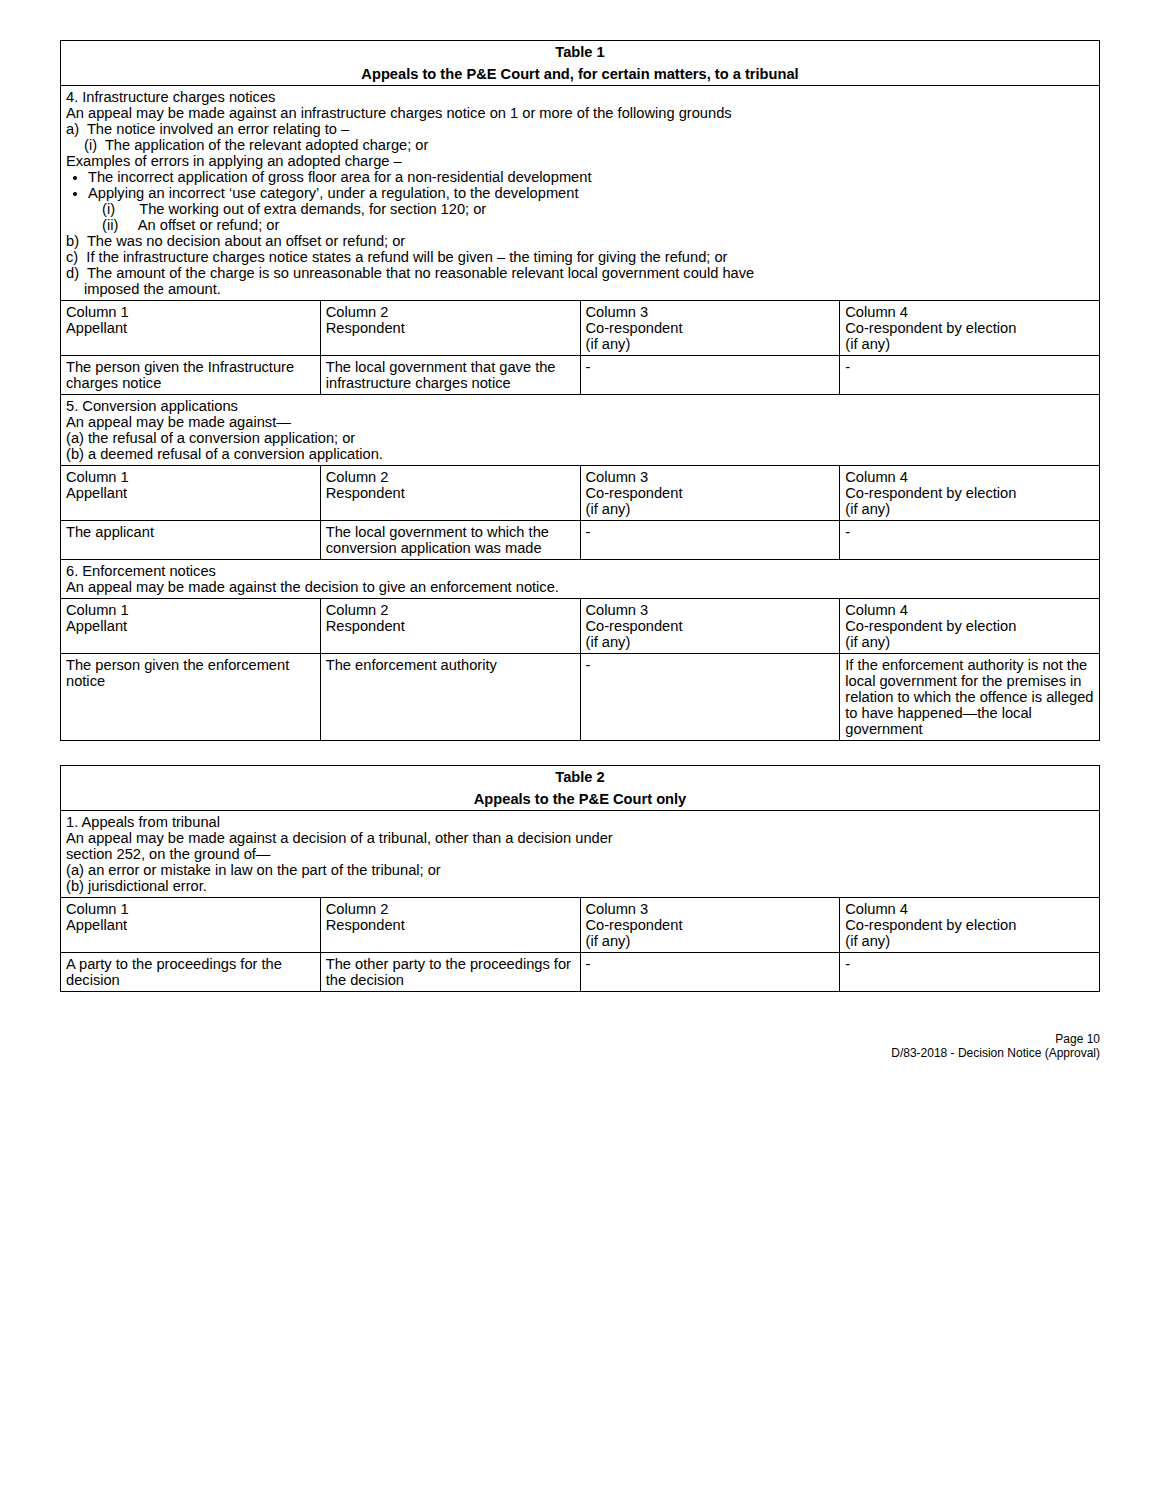| Table 1 |
| Appeals to the P&E Court and, for certain matters, to a tribunal |
| 4. Infrastructure charges notices An appeal may be made against an infrastructure charges notice on 1 or more of the following grounds a) The notice involved an error relating to – (i) The application of the relevant adopted charge; or Examples of errors in applying an adopted charge – The incorrect application of gross floor area for a non-residential development Applying an incorrect ‘use category’, under a regulation, to the development (i) The working out of extra demands, for section 120; or (ii) An offset or refund; or b) The was no decision about an offset or refund; or c) If the infrastructure charges notice states a refund will be given – the timing for giving the refund; or d) The amount of the charge is so unreasonable that no reasonable relevant local government could have imposed the amount. |
| Column 1 Appellant | Column 2 Respondent | Column 3 Co-respondent (if any) | Column 4 Co-respondent by election (if any) |
| The person given the Infrastructure charges notice | The local government that gave the infrastructure charges notice | - | - |
| 5. Conversion applications An appeal may be made against— (a) the refusal of a conversion application; or (b) a deemed refusal of a conversion application. |
| Column 1 Appellant | Column 2 Respondent | Column 3 Co-respondent (if any) | Column 4 Co-respondent by election (if any) |
| The applicant | The local government to which the conversion application was made | - | - |
| 6. Enforcement notices An appeal may be made against the decision to give an enforcement notice. |
| Column 1 Appellant | Column 2 Respondent | Column 3 Co-respondent (if any) | Column 4 Co-respondent by election (if any) |
| The person given the enforcement notice | The enforcement authority | - | If the enforcement authority is not the local government for the premises in relation to which the offence is alleged to have happened—the local government |
| Table 2 |
| Appeals to the P&E Court only |
| 1. Appeals from tribunal An appeal may be made against a decision of a tribunal, other than a decision under section 252, on the ground of— (a) an error or mistake in law on the part of the tribunal; or (b) jurisdictional error. |
| Column 1 Appellant | Column 2 Respondent | Column 3 Co-respondent (if any) | Column 4 Co-respondent by election (if any) |
| A party to the proceedings for the decision | The other party to the proceedings for the decision | - | - |
Page 10
D/83-2018 - Decision Notice (Approval)